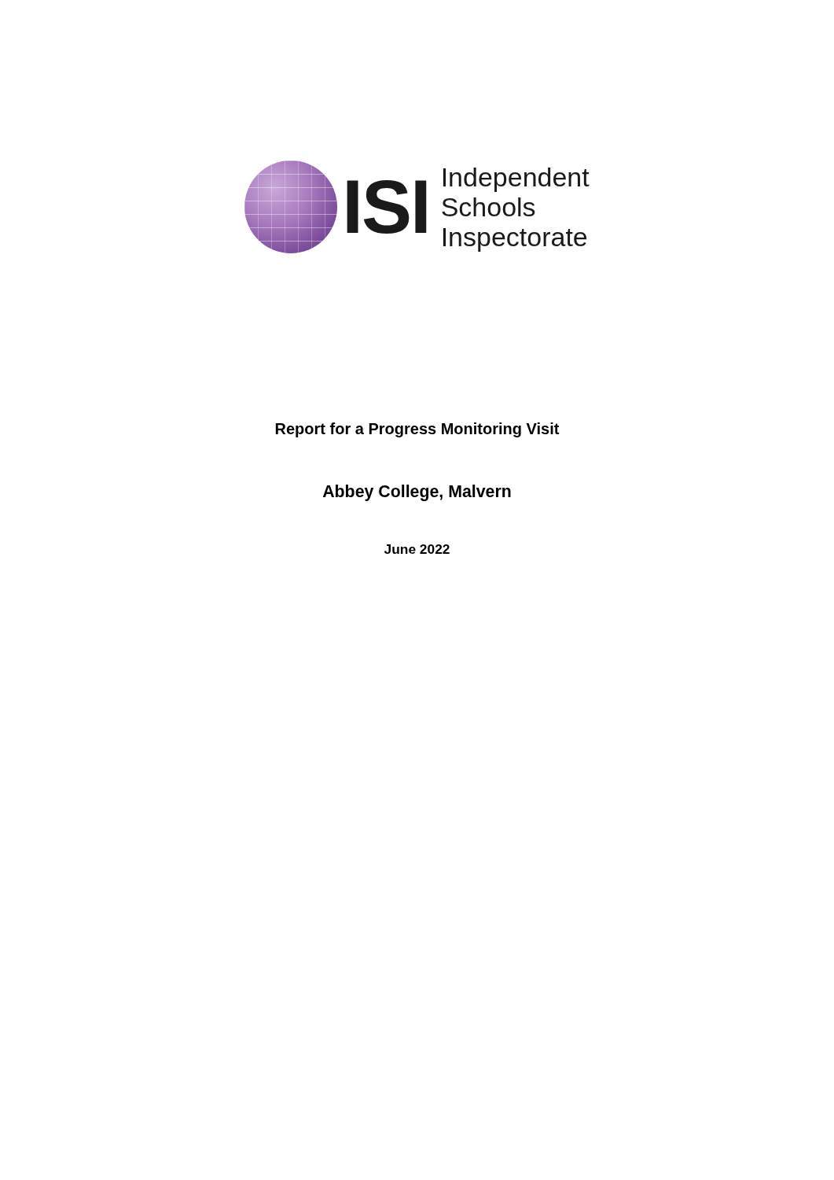ISI Independent Schools Inspectorate
Report for a Progress Monitoring Visit
Abbey College, Malvern
June 2022